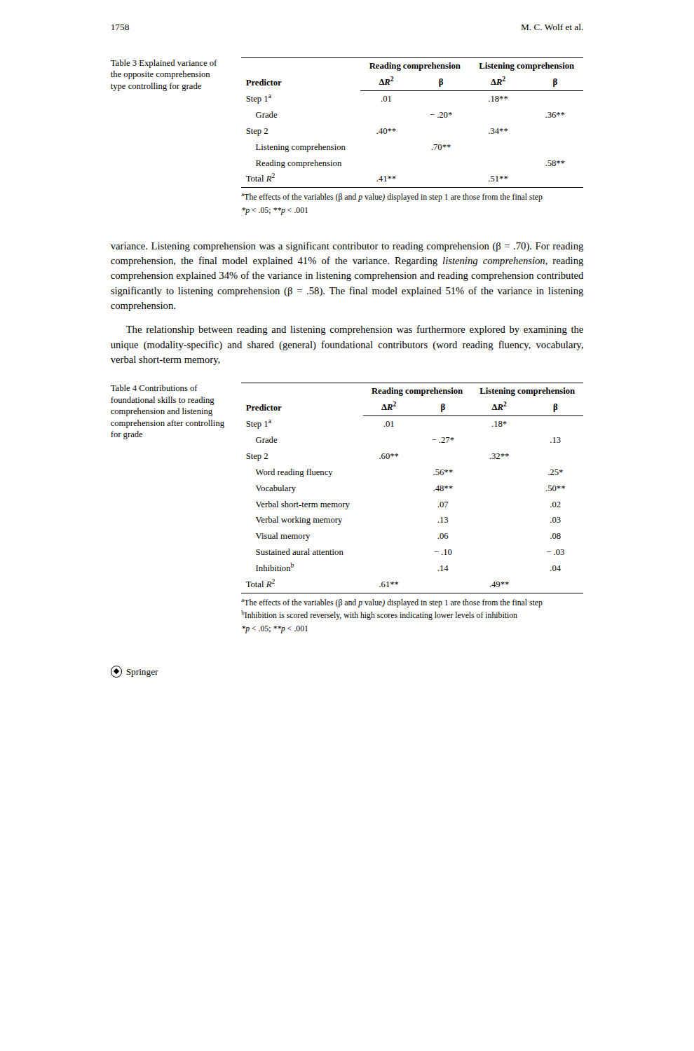1758 M. C. Wolf et al.
Table 3 Explained variance of the opposite comprehension type controlling for grade
| Predictor | Reading compre­hension | Listening com­prehension |
| --- | --- | --- |
| Δ R 2 | β | Δ R 2 | β |
| Step 1 a | .01 | | .18** | |
| Grade | | − .20* | | .36** |
| Step 2 | .40** | | .34** | |
| Listening comprehension | | .70** | | |
| Reading comprehension | | | | .58** |
| Total R 2 | .41** | | .51** | |
aThe effects of the variables (β and p value) displayed in step 1 are those from the final step
*p < .05; **p < .001
variance. Listening comprehension was a significant contributor to reading comprehension (β = .70). For reading comprehension, the final model explained 41% of the variance. Regarding listening comprehension, reading comprehension explained 34% of the variance in listening comprehension and reading comprehension contributed significantly to listening comprehension (β = .58). The final model explained 51% of the variance in listening comprehension.
The relationship between reading and listening comprehension was furthermore explored by examining the unique (modality-specific) and shared (general) foundational contributors (word reading fluency, vocabulary, verbal short-term memory,
Table 4 Contributions of foundational skills to reading comprehension and listening comprehension after controlling for grade
| Predictor | Reading compre­hension | Listening com­prehension |
| --- | --- | --- |
| Δ R 2 | β | Δ R 2 | β |
| Step 1 a | .01 | | .18* | |
| Grade | | − .27* | | .13 |
| Step 2 | .60** | | .32** | |
| Word reading fluency | | .56** | | .25* |
| Vocabulary | | .48** | | .50** |
| Verbal short-term memory | | .07 | | .02 |
| Verbal working memory | | .13 | | .03 |
| Visual memory | | .06 | | .08 |
| Sustained aural attention | | − .10 | | − .03 |
| Inhibition b | | .14 | | .04 |
| Total R 2 | .61** | | .49** | |
aThe effects of the variables (β and p value) displayed in step 1 are those from the final step
bInhibition is scored reversely, with high scores indicating lower levels of inhibition
*p < .05; **p < .001
Springer